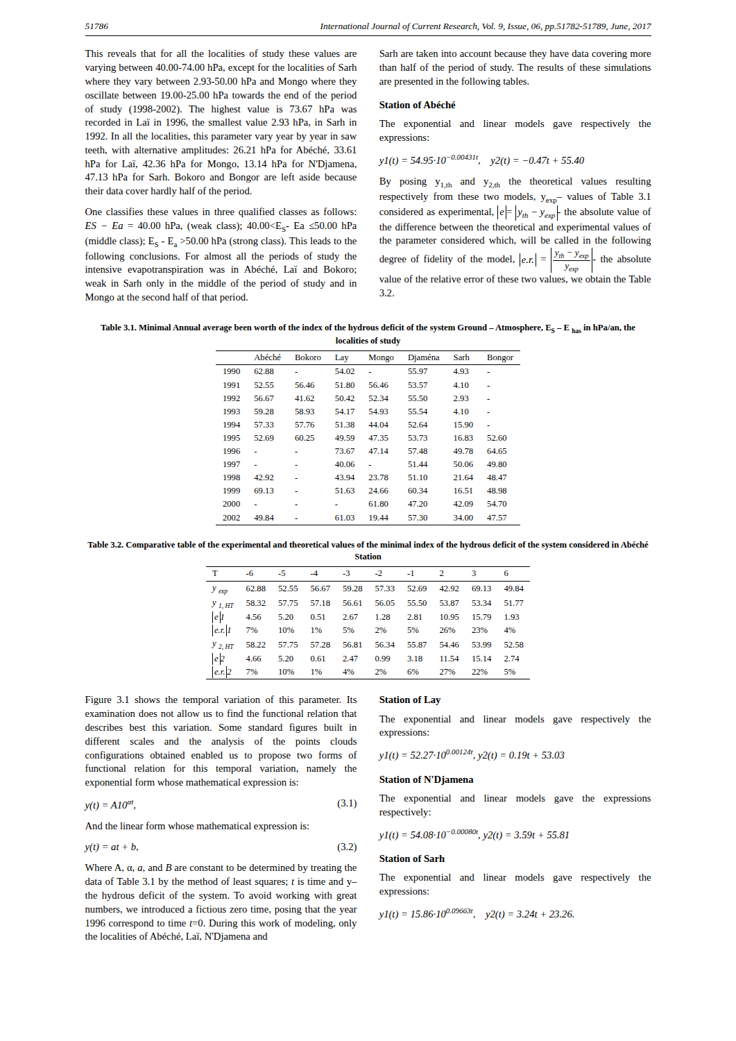51786 International Journal of Current Research, Vol. 9, Issue, 06, pp.51782-51789, June, 2017
This reveals that for all the localities of study these values are varying between 40.00-74.00 hPa, except for the localities of Sarh where they vary between 2.93-50.00 hPa and Mongo where they oscillate between 19.00-25.00 hPa towards the end of the period of study (1998-2002). The highest value is 73.67 hPa was recorded in Laï in 1996, the smallest value 2.93 hPa, in Sarh in 1992. In all the localities, this parameter vary year by year in saw teeth, with alternative amplitudes: 26.21 hPa for Abéché, 33.61 hPa for Laï, 42.36 hPa for Mongo, 13.14 hPa for N'Djamena, 47.13 hPa for Sarh. Bokoro and Bongor are left aside because their data cover hardly half of the period.
One classifies these values in three qualified classes as follows: ES − Ea = 40.00 hPa, (weak class); 40.00<ES- Ea ≤50.00 hPa (middle class); ES - Ea >50.00 hPa (strong class). This leads to the following conclusions. For almost all the periods of study the intensive evapotranspiration was in Abéché, Laï and Bokoro; weak in Sarh only in the middle of the period of study and in Mongo at the second half of that period.
Sarh are taken into account because they have data covering more than half of the period of study. The results of these simulations are presented in the following tables.
Station of Abéché
The exponential and linear models gave respectively the expressions:
y1(t) = 54.95·10−0.00431t, y2(t) = −0.47t + 55.40
By posing y1,th and y2,th the theoretical values resulting respectively from these two models, yexp– values of Table 3.1 considered as experimental, e= yth − yexp- the absolute value of the difference between the theoretical and experimental values of the parameter considered which, will be called in the following degree of fidelity of the model, e.r. = yth − yexp yexp- the absolute value of the relative error of these two values, we obtain the Table 3.2.
Table 3.1. Minimal Annual average been worth of the index of the hydrous deficit of the system Ground – Atmosphere, ES – E has in hPa/an, the localities of study
| | Abéché | Bokoro | Lay | Mongo | Djaména | Sarh | Bongor |
| --- | --- | --- | --- | --- | --- | --- | --- |
| 1990 | 62.88 | - | 54.02 | - | 55.97 | 4.93 | - |
| 1991 | 52.55 | 56.46 | 51.80 | 56.46 | 53.57 | 4.10 | - |
| 1992 | 56.67 | 41.62 | 50.42 | 52.34 | 55.50 | 2.93 | - |
| 1993 | 59.28 | 58.93 | 54.17 | 54.93 | 55.54 | 4.10 | - |
| 1994 | 57.33 | 57.76 | 51.38 | 44.04 | 52.64 | 15.90 | - |
| 1995 | 52.69 | 60.25 | 49.59 | 47.35 | 53.73 | 16.83 | 52.60 |
| 1996 | - | - | 73.67 | 47.14 | 57.48 | 49.78 | 64.65 |
| 1997 | - | - | 40.06 | - | 51.44 | 50.06 | 49.80 |
| 1998 | 42.92 | - | 43.94 | 23.78 | 51.10 | 21.64 | 48.47 |
| 1999 | 69.13 | - | 51.63 | 24.66 | 60.34 | 16.51 | 48.98 |
| 2000 | - | - | - | 61.80 | 47.20 | 42.09 | 54.70 |
| 2002 | 49.84 | - | 61.03 | 19.44 | 57.30 | 34.00 | 47.57 |
Table 3.2. Comparative table of the experimental and theoretical values of the minimal index of the hydrous deficit of the system considered in Abéché Station
| T | -6 | -5 | -4 | -3 | -2 | -1 | 2 | 3 | 6 |
| --- | --- | --- | --- | --- | --- | --- | --- | --- | --- |
| y exp | 62.88 | 52.55 | 56.67 | 59.28 | 57.33 | 52.69 | 42.92 | 69.13 | 49.84 |
| y 1, HT | 58.32 | 57.75 | 57.18 | 56.61 | 56.05 | 55.50 | 53.87 | 53.34 | 51.77 |
| e 1 | 4.56 | 5.20 | 0.51 | 2.67 | 1.28 | 2.81 | 10.95 | 15.79 | 1.93 |
| e.r. 1 | 7% | 10% | 1% | 5% | 2% | 5% | 26% | 23% | 4% |
| y 2, HT | 58.22 | 57.75 | 57.28 | 56.81 | 56.34 | 55.87 | 54.46 | 53.99 | 52.58 |
| e 2 | 4.66 | 5.20 | 0.61 | 2.47 | 0.99 | 3.18 | 11.54 | 15.14 | 2.74 |
| e.r. 2 | 7% | 10% | 1% | 4% | 2% | 6% | 27% | 22% | 5% |
Figure 3.1 shows the temporal variation of this parameter. Its examination does not allow us to find the functional relation that describes best this variation. Some standard figures built in different scales and the analysis of the points clouds configurations obtained enabled us to propose two forms of functional relation for this temporal variation, namely the exponential form whose mathematical expression is:
y(t) = A10αt, (3.1)
And the linear form whose mathematical expression is:
y(t) = at + b, (3.2)
Where A, α, a, and B are constant to be determined by treating the data of Table 3.1 by the method of least squares; t is time and y– the hydrous deficit of the system. To avoid working with great numbers, we introduced a fictious zero time, posing that the year 1996 correspond to time t=0. During this work of modeling, only the localities of Abéché, Laï, N'Djamena and
Station of Lay
The exponential and linear models gave respectively the expressions:
y1(t) = 52.27·100.00124t, y2(t) = 0.19t + 53.03
Station of N'Djamena
The exponential and linear models gave the expressions respectively:
y1(t) = 54.08·10−0.00080t, y2(t) = 3.59t + 55.81
Station of Sarh
The exponential and linear models gave respectively the expressions:
y1(t) = 15.86·100.09663t, y2(t) = 3.24t + 23.26.